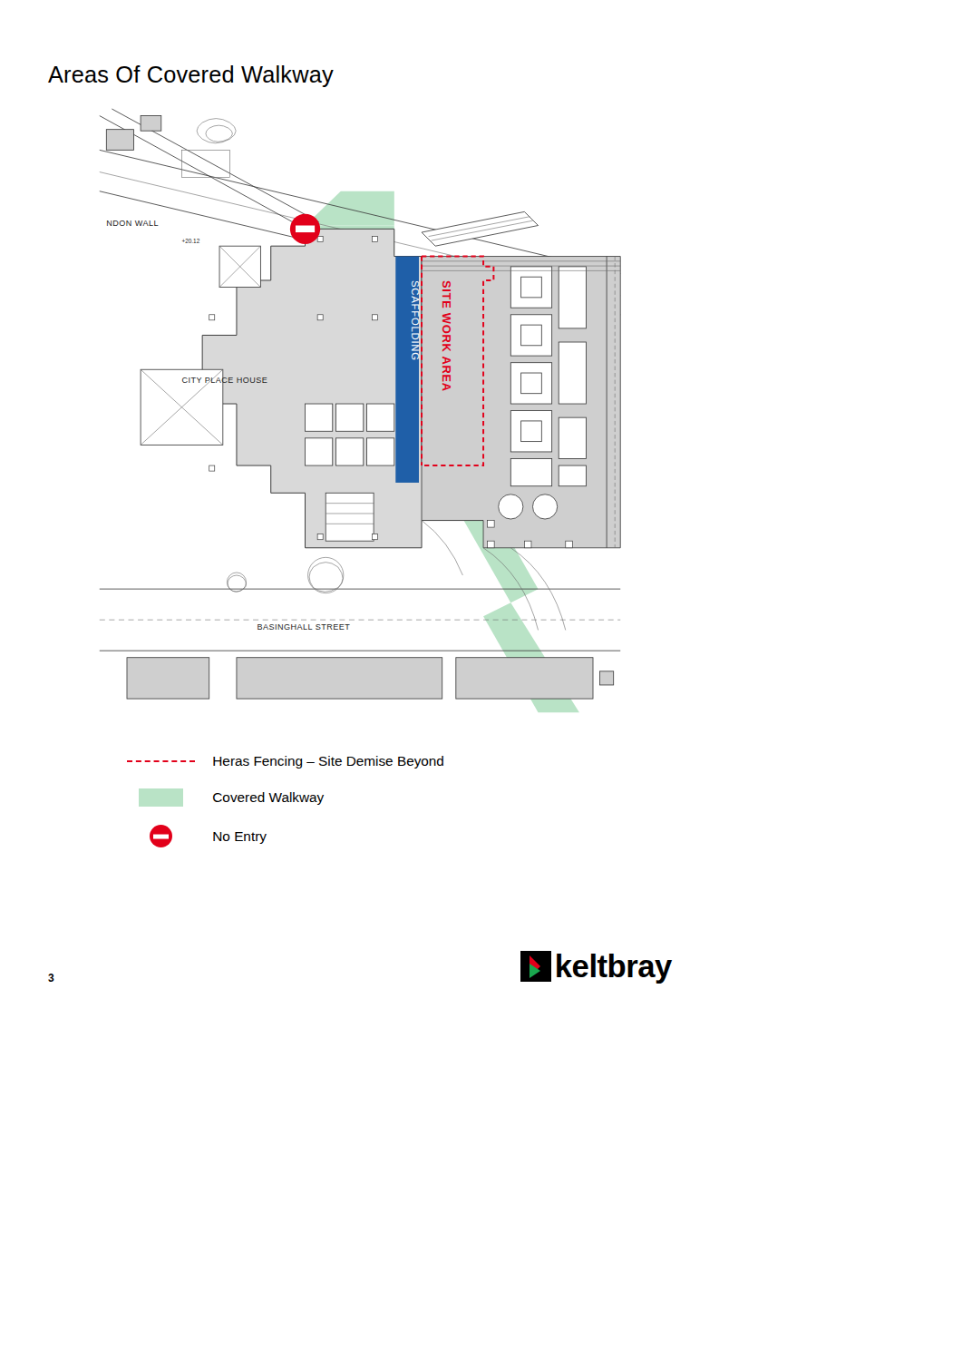Areas Of Covered Walkway
+20.12 +19.43 CITY PLACE HOUSE NDON WALL CITY TOWER PODIUM SCAFFOLDING SITE WORK AREA BASINGHALL STREET
Heras Fencing – Site Demise Beyond
Covered Walkway
No Entry
3
keltbray